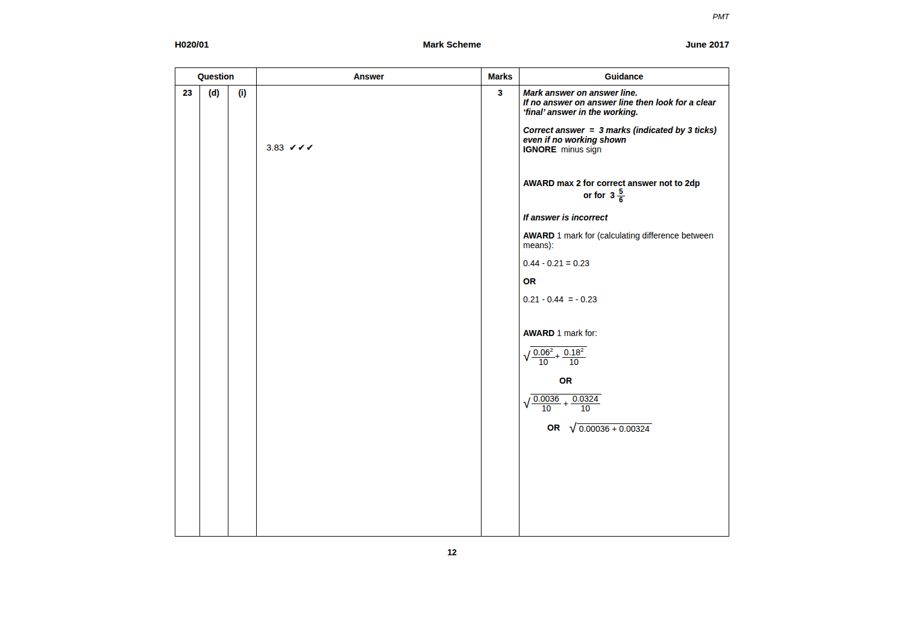PMT
H020/01
Mark Scheme
June 2017
| Question | Answer | Marks | Guidance |
| --- | --- | --- | --- |
| 23 | (d) | (i) | 3.83 ✔✔✔ | 3 | Mark answer on answer line. If no answer on answer line then look for a clear ‘final’ answer in the working. Correct answer = 3 marks (indicated by 3 ticks) even if no working shown IGNORE minus sign AWARD max 2 for correct answer not to 2dp or for 3 5 6 If answer is incorrect AWARD 1 mark for (calculating difference between means): 0.44 - 0.21 = 0.23 OR 0.21 - 0.44 = - 0.23 AWARD 1 mark for: √ 0.06 2 10 + 0.18 2 10 OR √ 0.0036 10 + 0.0324 10 OR √ 0.00036 + 0.00324 |
12